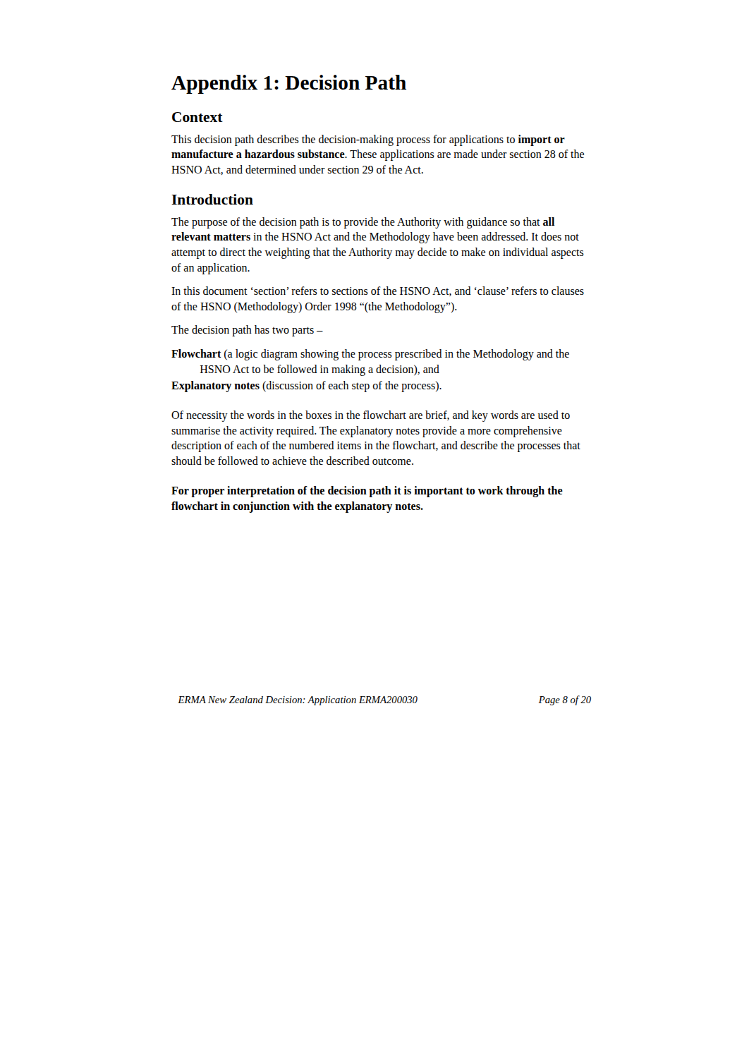Appendix 1: Decision Path
Context
This decision path describes the decision-making process for applications to import or manufacture a hazardous substance. These applications are made under section 28 of the HSNO Act, and determined under section 29 of the Act.
Introduction
The purpose of the decision path is to provide the Authority with guidance so that all relevant matters in the HSNO Act and the Methodology have been addressed. It does not attempt to direct the weighting that the Authority may decide to make on individual aspects of an application.
In this document ‘section’ refers to sections of the HSNO Act, and ‘clause’ refers to clauses of the HSNO (Methodology) Order 1998 “(the Methodology”).
The decision path has two parts –
Flowchart (a logic diagram showing the process prescribed in the Methodology and the HSNO Act to be followed in making a decision), and
Explanatory notes (discussion of each step of the process).
Of necessity the words in the boxes in the flowchart are brief, and key words are used to summarise the activity required. The explanatory notes provide a more comprehensive description of each of the numbered items in the flowchart, and describe the processes that should be followed to achieve the described outcome.
For proper interpretation of the decision path it is important to work through the flowchart in conjunction with the explanatory notes.
ERMA New Zealand Decision: Application ERMA200030 Page 8 of 20